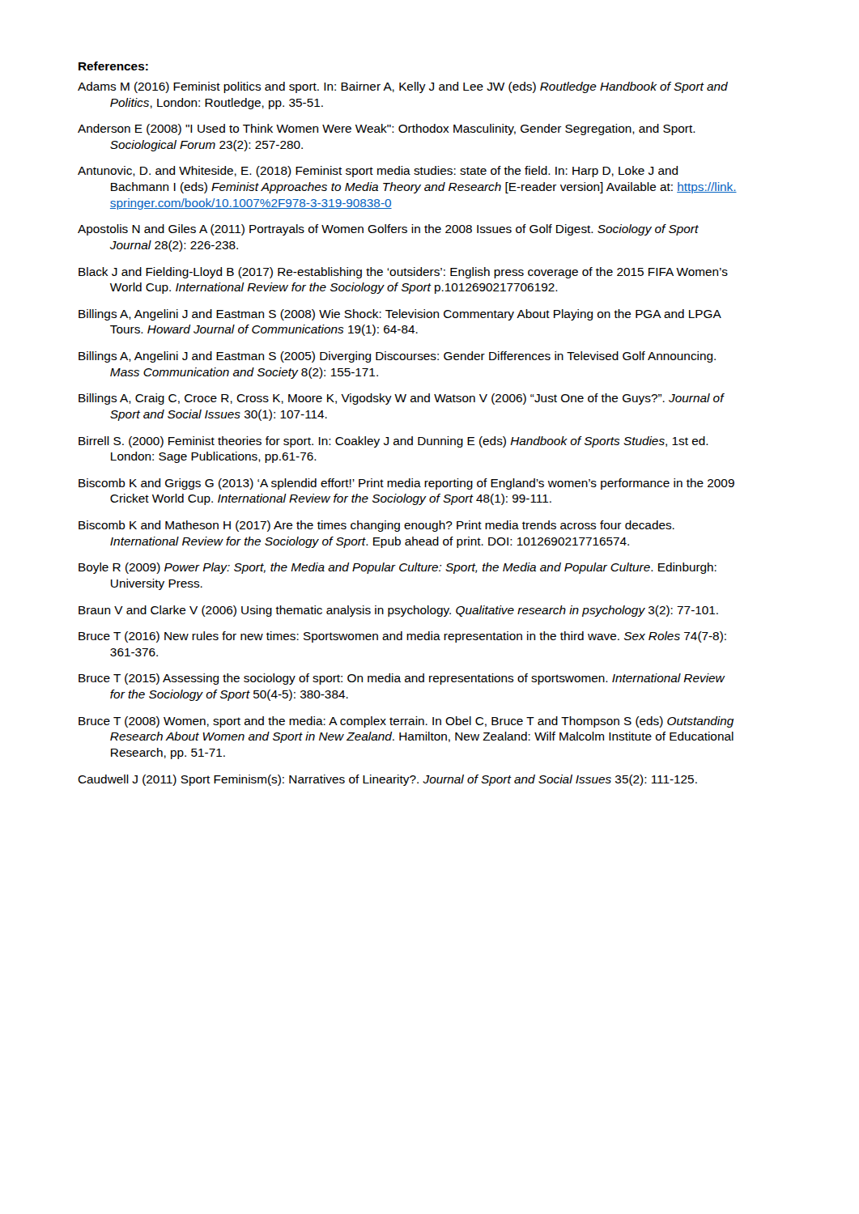References:
Adams M (2016) Feminist politics and sport. In: Bairner A, Kelly J and Lee JW (eds) Routledge Handbook of Sport and Politics, London: Routledge, pp. 35-51.
Anderson E (2008) "I Used to Think Women Were Weak": Orthodox Masculinity, Gender Segregation, and Sport. Sociological Forum 23(2): 257-280.
Antunovic, D. and Whiteside, E. (2018) Feminist sport media studies: state of the field. In: Harp D, Loke J and Bachmann I (eds) Feminist Approaches to Media Theory and Research [E-reader version] Available at: https://link.springer.com/book/10.1007%2F978-3-319-90838-0
Apostolis N and Giles A (2011) Portrayals of Women Golfers in the 2008 Issues of Golf Digest. Sociology of Sport Journal 28(2): 226-238.
Black J and Fielding-Lloyd B (2017) Re-establishing the ‘outsiders’: English press coverage of the 2015 FIFA Women’s World Cup. International Review for the Sociology of Sport p.1012690217706192.
Billings A, Angelini J and Eastman S (2008) Wie Shock: Television Commentary About Playing on the PGA and LPGA Tours. Howard Journal of Communications 19(1): 64-84.
Billings A, Angelini J and Eastman S (2005) Diverging Discourses: Gender Differences in Televised Golf Announcing. Mass Communication and Society 8(2): 155-171.
Billings A, Craig C, Croce R, Cross K, Moore K, Vigodsky W and Watson V (2006) “Just One of the Guys?”. Journal of Sport and Social Issues 30(1): 107-114.
Birrell S. (2000) Feminist theories for sport. In: Coakley J and Dunning E (eds) Handbook of Sports Studies, 1st ed. London: Sage Publications, pp.61-76.
Biscomb K and Griggs G (2013) ‘A splendid effort!’ Print media reporting of England’s women’s performance in the 2009 Cricket World Cup. International Review for the Sociology of Sport 48(1): 99-111.
Biscomb K and Matheson H (2017) Are the times changing enough? Print media trends across four decades. International Review for the Sociology of Sport. Epub ahead of print. DOI: 1012690217716574.
Boyle R (2009) Power Play: Sport, the Media and Popular Culture: Sport, the Media and Popular Culture. Edinburgh: University Press.
Braun V and Clarke V (2006) Using thematic analysis in psychology. Qualitative research in psychology 3(2): 77-101.
Bruce T (2016) New rules for new times: Sportswomen and media representation in the third wave. Sex Roles 74(7-8): 361-376.
Bruce T (2015) Assessing the sociology of sport: On media and representations of sportswomen. International Review for the Sociology of Sport 50(4-5): 380-384.
Bruce T (2008) Women, sport and the media: A complex terrain. In Obel C, Bruce T and Thompson S (eds) Outstanding Research About Women and Sport in New Zealand. Hamilton, New Zealand: Wilf Malcolm Institute of Educational Research, pp. 51-71.
Caudwell J (2011) Sport Feminism(s): Narratives of Linearity?. Journal of Sport and Social Issues 35(2): 111-125.